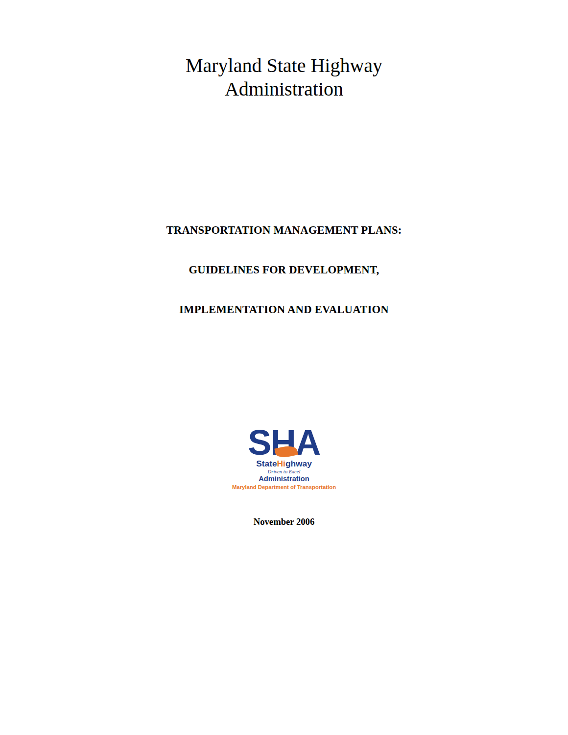Maryland State Highway Administration
TRANSPORTATION MANAGEMENT PLANS:
GUIDELINES FOR DEVELOPMENT,
IMPLEMENTATION AND EVALUATION
SHA
StateHighway
Driven to Excel
Administration
Maryland Department of Transportation
November 2006